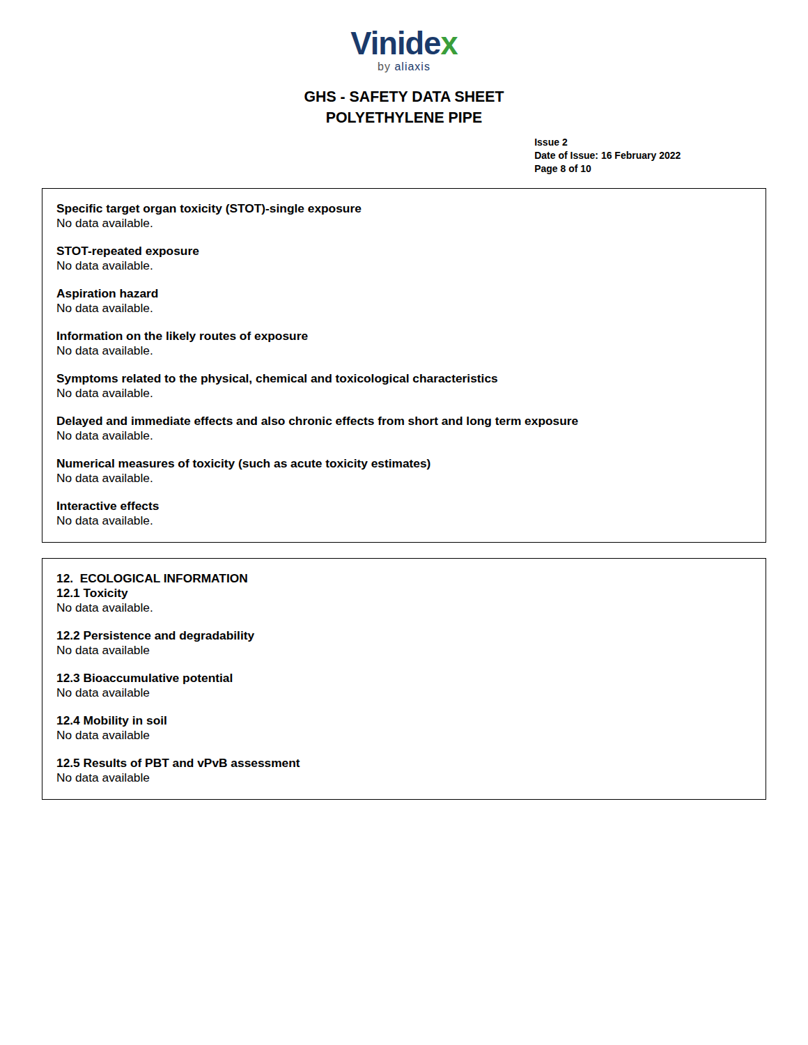Vinidex
by aliaxis
GHS - SAFETY DATA SHEET
POLYETHYLENE PIPE
Issue 2
Date of Issue: 16 February 2022
Page 8 of 10
Specific target organ toxicity (STOT)-single exposure
No data available.
STOT-repeated exposure
No data available.
Aspiration hazard
No data available.
Information on the likely routes of exposure
No data available.
Symptoms related to the physical, chemical and toxicological characteristics
No data available.
Delayed and immediate effects and also chronic effects from short and long term exposure
No data available.
Numerical measures of toxicity (such as acute toxicity estimates)
No data available.
Interactive effects
No data available.
12. ECOLOGICAL INFORMATION
12.1 Toxicity
No data available.
12.2 Persistence and degradability
No data available
12.3 Bioaccumulative potential
No data available
12.4 Mobility in soil
No data available
12.5 Results of PBT and vPvB assessment
No data available